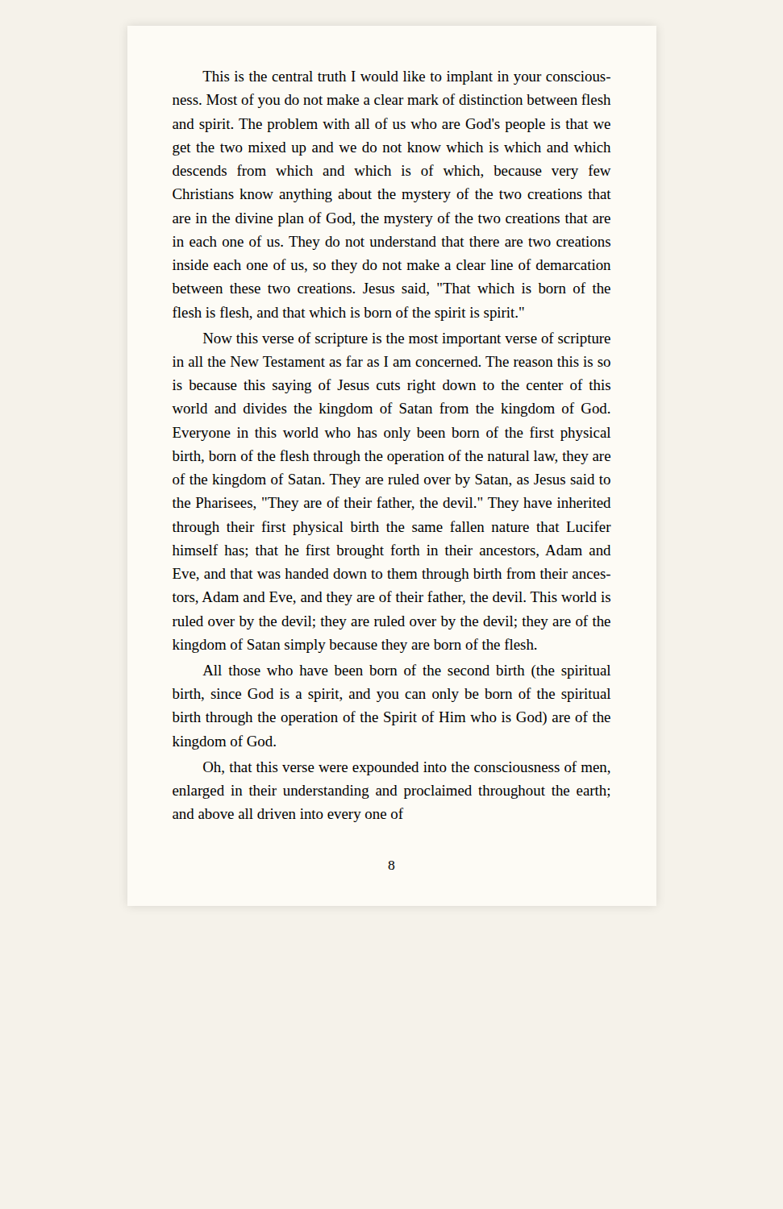This is the central truth I would like to implant in your consciousness. Most of you do not make a clear mark of distinction between flesh and spirit. The problem with all of us who are God's people is that we get the two mixed up and we do not know which is which and which descends from which and which is of which, because very few Christians know anything about the mystery of the two creations that are in the divine plan of God, the mystery of the two creations that are in each one of us. They do not understand that there are two creations inside each one of us, so they do not make a clear line of demarcation between these two creations. Jesus said, "That which is born of the flesh is flesh, and that which is born of the spirit is spirit."
Now this verse of scripture is the most important verse of scripture in all the New Testament as far as I am concerned. The reason this is so is because this saying of Jesus cuts right down to the center of this world and divides the kingdom of Satan from the kingdom of God. Everyone in this world who has only been born of the first physical birth, born of the flesh through the operation of the natural law, they are of the kingdom of Satan. They are ruled over by Satan, as Jesus said to the Pharisees, "They are of their father, the devil." They have inherited through their first physical birth the same fallen nature that Lucifer himself has; that he first brought forth in their ancestors, Adam and Eve, and that was handed down to them through birth from their ancestors, Adam and Eve, and they are of their father, the devil. This world is ruled over by the devil; they are ruled over by the devil; they are of the kingdom of Satan simply because they are born of the flesh.
All those who have been born of the second birth (the spiritual birth, since God is a spirit, and you can only be born of the spiritual birth through the operation of the Spirit of Him who is God) are of the kingdom of God.
Oh, that this verse were expounded into the consciousness of men, enlarged in their understanding and proclaimed throughout the earth; and above all driven into every one of
8